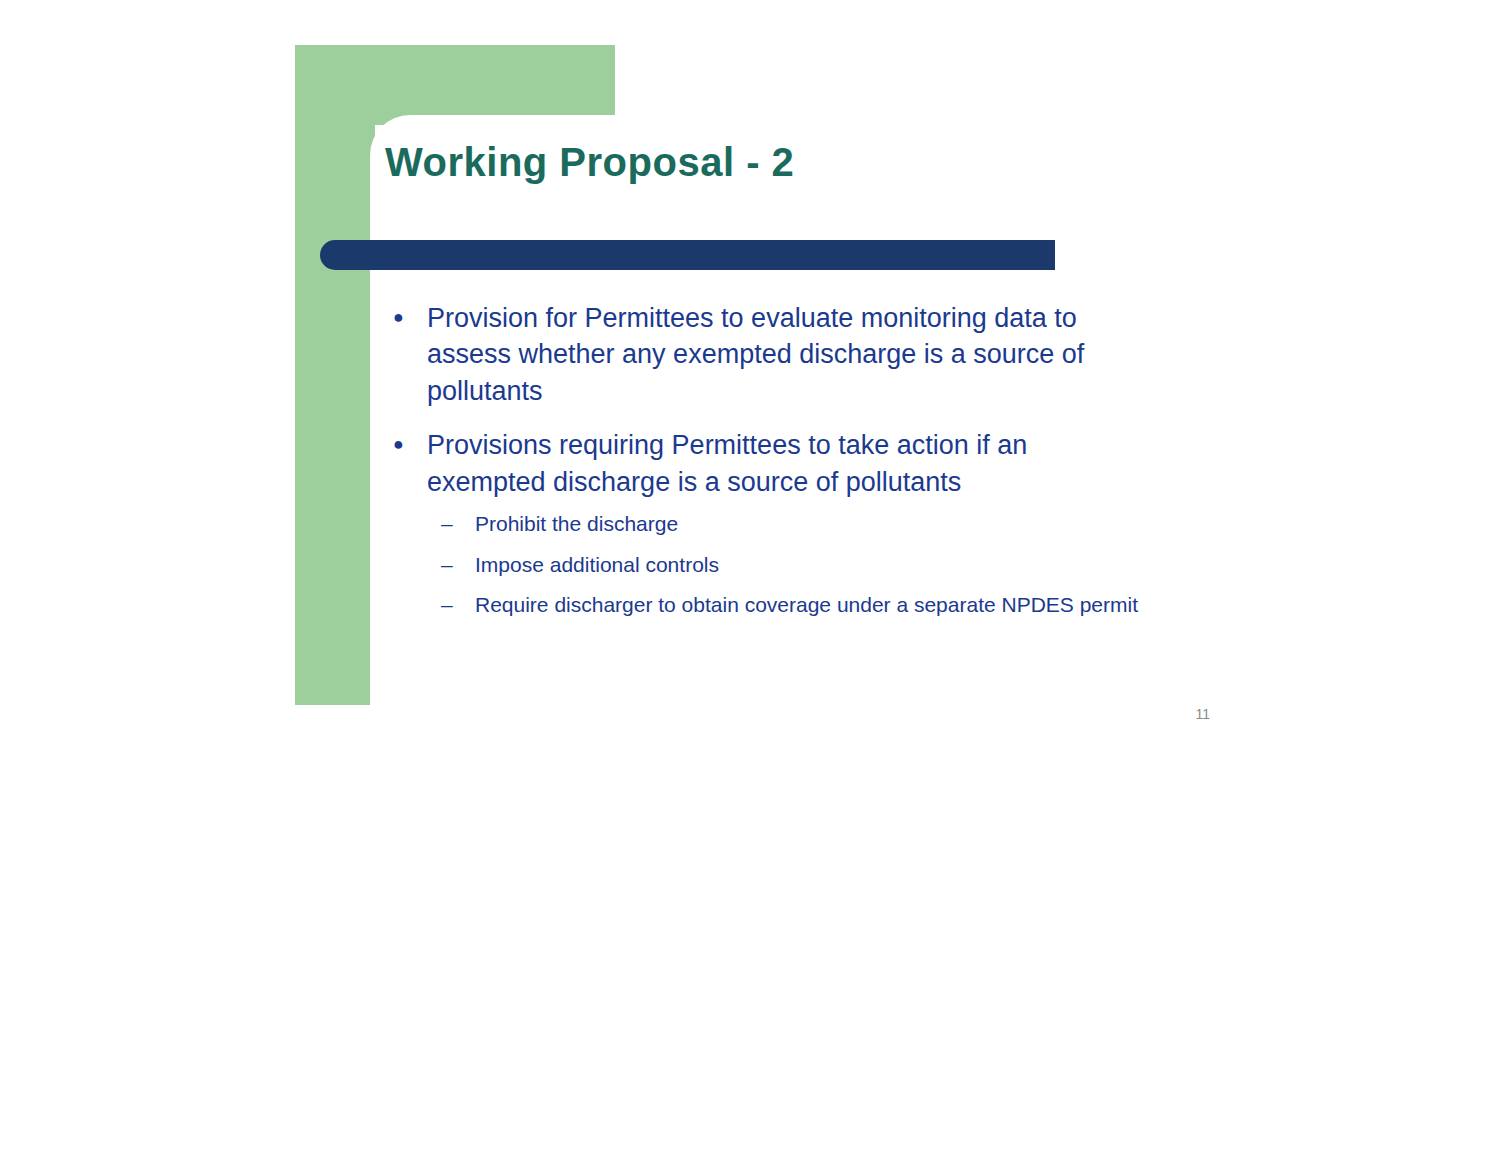Working Proposal - 2
Provision for Permittees to evaluate monitoring data to assess whether any exempted discharge is a source of pollutants
Provisions requiring Permittees to take action if an exempted discharge is a source of pollutants
Prohibit the discharge
Impose additional controls
Require discharger to obtain coverage under a separate NPDES permit
11